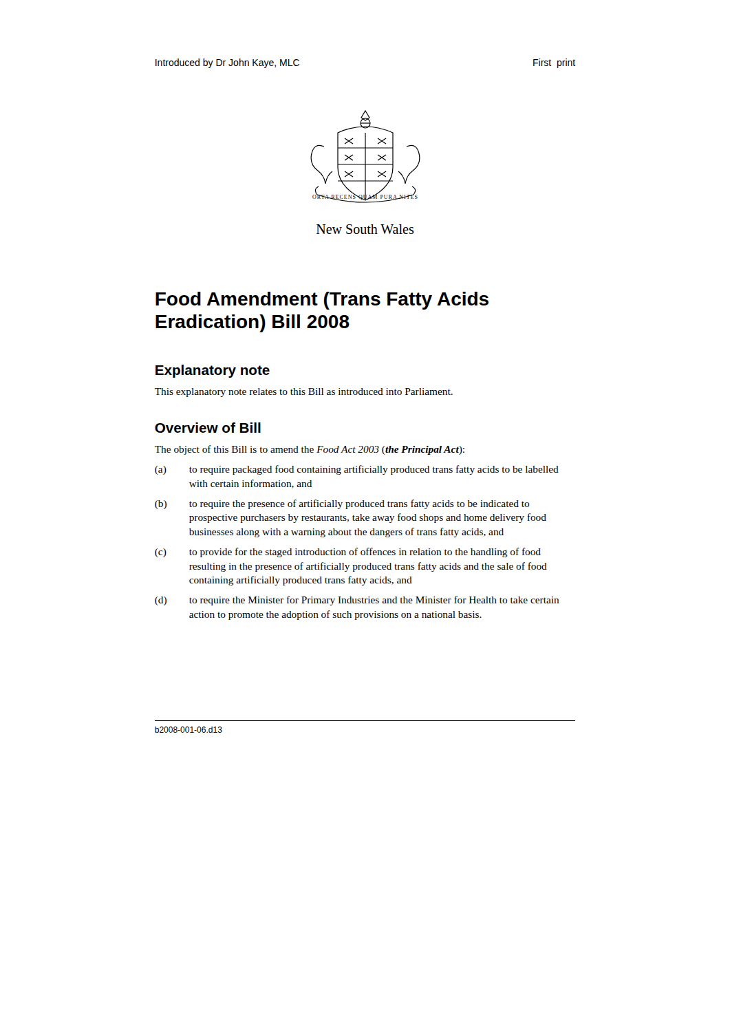Introduced by Dr John Kaye, MLC
First print
New South Wales
Food Amendment (Trans Fatty Acids
Eradication) Bill 2008
Explanatory note
This explanatory note relates to this Bill as introduced into Parliament.
Overview of Bill
The object of this Bill is to amend the Food Act 2003 (the Principal Act):
(a) to require packaged food containing artificially produced trans fatty acids to be labelled with certain information, and
(b) to require the presence of artificially produced trans fatty acids to be indicated to prospective purchasers by restaurants, take away food shops and home delivery food businesses along with a warning about the dangers of trans fatty acids, and
(c) to provide for the staged introduction of offences in relation to the handling of food resulting in the presence of artificially produced trans fatty acids and the sale of food containing artificially produced trans fatty acids, and
(d) to require the Minister for Primary Industries and the Minister for Health to take certain action to promote the adoption of such provisions on a national basis.
b2008-001-06.d13